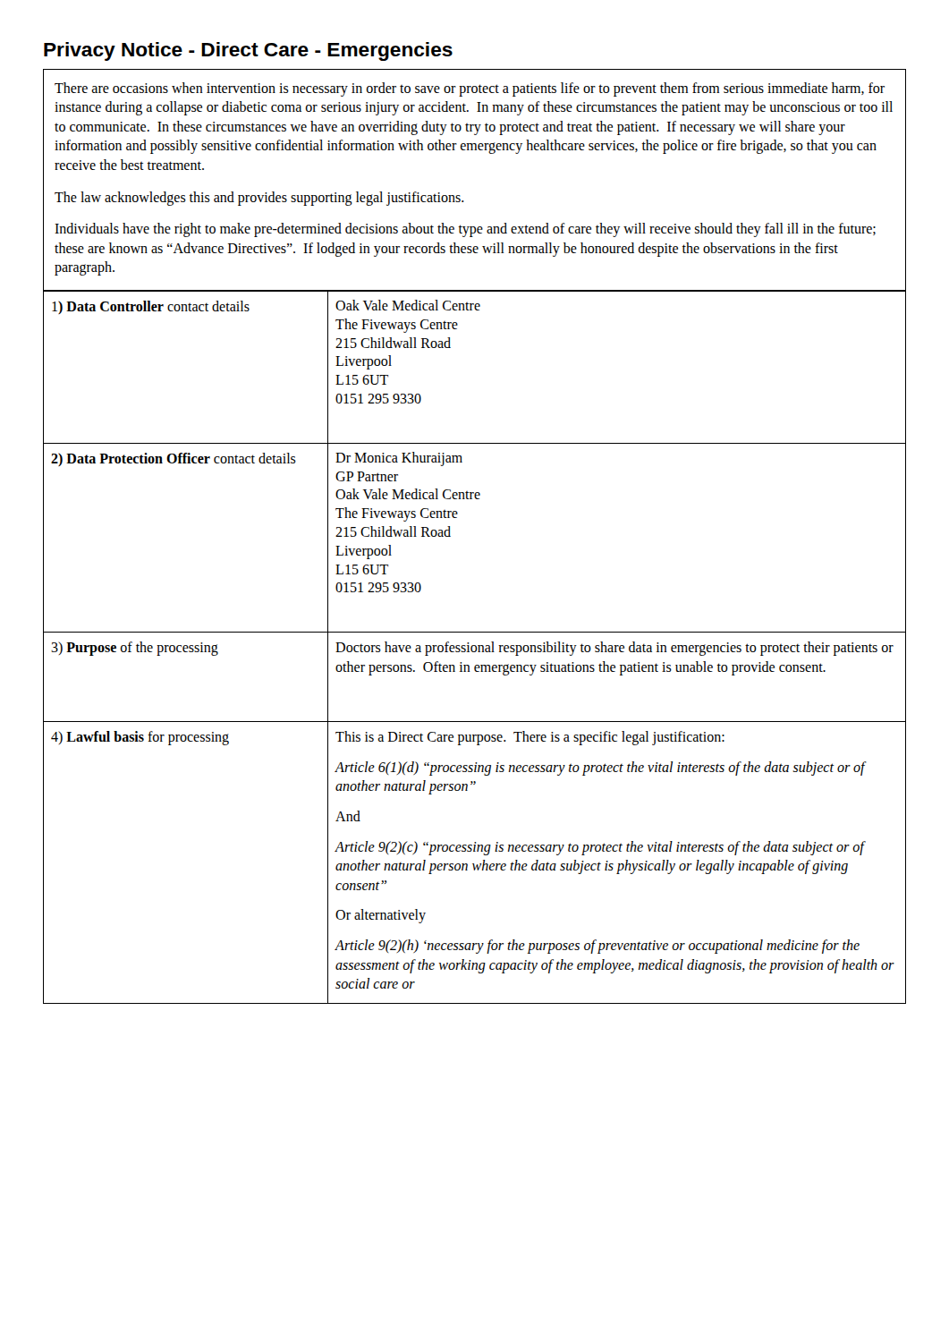Privacy Notice - Direct Care - Emergencies
There are occasions when intervention is necessary in order to save or protect a patients life or to prevent them from serious immediate harm, for instance during a collapse or diabetic coma or serious injury or accident. In many of these circumstances the patient may be unconscious or too ill to communicate. In these circumstances we have an overriding duty to try to protect and treat the patient. If necessary we will share your information and possibly sensitive confidential information with other emergency healthcare services, the police or fire brigade, so that you can receive the best treatment.
The law acknowledges this and provides supporting legal justifications.
Individuals have the right to make pre-determined decisions about the type and extend of care they will receive should they fall ill in the future; these are known as “Advance Directives”. If lodged in your records these will normally be honoured despite the observations in the first paragraph.
| 1 ) Data Controller contact details | Oak Vale Medical Centre The Fiveways Centre 215 Childwall Road Liverpool L15 6UT 0151 295 9330 |
| 2) Data Protection Officer contact details | Dr Monica Khuraijam GP Partner Oak Vale Medical Centre The Fiveways Centre 215 Childwall Road Liverpool L15 6UT 0151 295 9330 |
| 3) Purpose of the processing | Doctors have a professional responsibility to share data in emergencies to protect their patients or other persons. Often in emergency situations the patient is unable to provide consent. |
| 4) Lawful basis for processing | This is a Direct Care purpose. There is a specific legal justification: Article 6(1)(d) “processing is necessary to protect the vital interests of the data subject or of another natural person” And Article 9(2)(c) “processing is necessary to protect the vital interests of the data subject or of another natural person where the data subject is physically or legally incapable of giving consent” Or alternatively Article 9(2)(h) ‘necessary for the purposes of preventative or occupational medicine for the assessment of the working capacity of the employee, medical diagnosis, the provision of health or social care or |